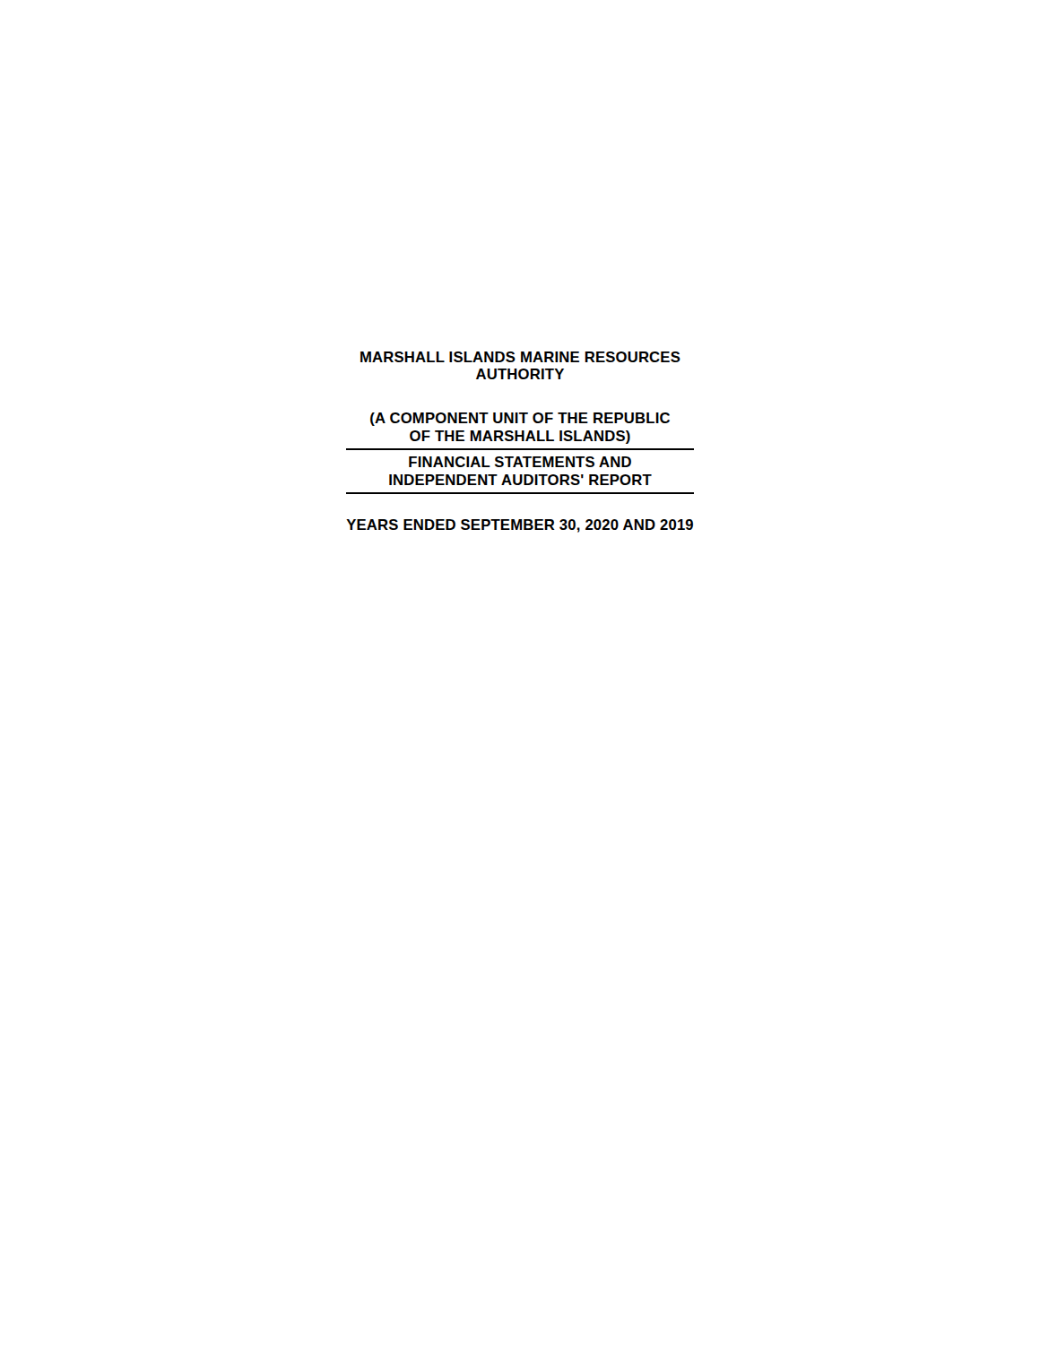MARSHALL ISLANDS MARINE RESOURCES
AUTHORITY
(A COMPONENT UNIT OF THE REPUBLIC
OF THE MARSHALL ISLANDS)
FINANCIAL STATEMENTS AND
INDEPENDENT AUDITORS' REPORT
YEARS ENDED SEPTEMBER 30, 2020 AND 2019